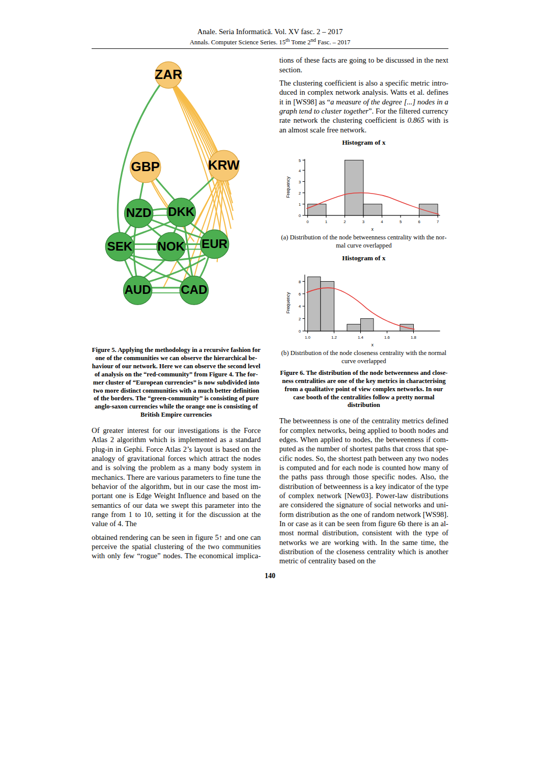Anale. Seria Informatică. Vol. XV fasc. 2 – 2017
Annals. Computer Science Series. 15th Tome 2nd Fasc. – 2017
ZAR GBP KRW NZD DKK SEK NOK EUR AUD CAD
Figure 5. Applying the methodology in a recursive fashion for one of the communities we can observe the hierarchical behaviour of our network. Here we can observe the second level of analysis on the “red-community” from Figure 4. The former cluster of “European currencies” is now subdivided into two more distinct communities with a much better definition of the borders. The “green-community” is consisting of pure anglo-saxon currencies while the orange one is consisting of British Empire currencies
Of greater interest for our investigations is the Force Atlas 2 algorithm which is implemented as a standard plug-in in Gephi. Force Atlas 2’s layout is based on the analogy of gravitational forces which attract the nodes and is solving the problem as a many body system in mechanics. There are various parameters to fine tune the behavior of the algorithm, but in our case the most important one is Edge Weight Influence and based on the semantics of our data we swept this parameter into the range from 1 to 10, setting it for the discussion at the value of 4. The
obtained rendering can be seen in figure 5↑ and one can perceive the spatial clustering of the two communities with only few “rogue” nodes. The economical implications of these facts are going to be discussed in the next section.
The clustering coefficient is also a specific metric introduced in complex network analysis. Watts et al. defines it in [WS98] as “a measure of the degree [...] nodes in a graph tend to cluster together”. For the filtered currency rate network the clustering coefficient is 0.865 with is an almost scale free network.
Histogram of x
0 1 2 3 4 5 0 1 2 3 4 5 6 7 x Frequency
(a) Distribution of the node betweenness centrality with the normal curve overlapped
Histogram of x
0 2 4 6 8 1.0 1.2 1.4 1.6 1.8 x Frequency
(b) Distribution of the node closeness centrality with the normal curve overlapped
Figure 6. The distribution of the node betweenness and closeness centralities are one of the key metrics in characterising from a qualitative point of view complex networks. In our case booth of the centralities follow a pretty normal distribution
The betweenness is one of the centrality metrics defined for complex networks, being applied to booth nodes and edges. When applied to nodes, the betweenness if computed as the number of shortest paths that cross that specific nodes. So, the shortest path between any two nodes is computed and for each node is counted how many of the paths pass through those specific nodes. Also, the distribution of betweenness is a key indicator of the type of complex network [New03]. Power-law distributions are considered the signature of social networks and uniform distribution as the one of random network [WS98]. In or case as it can be seen from figure 6b there is an almost normal distribution, consistent with the type of networks we are working with. In the same time, the distribution of the closeness centrality which is another metric of centrality based on the
140